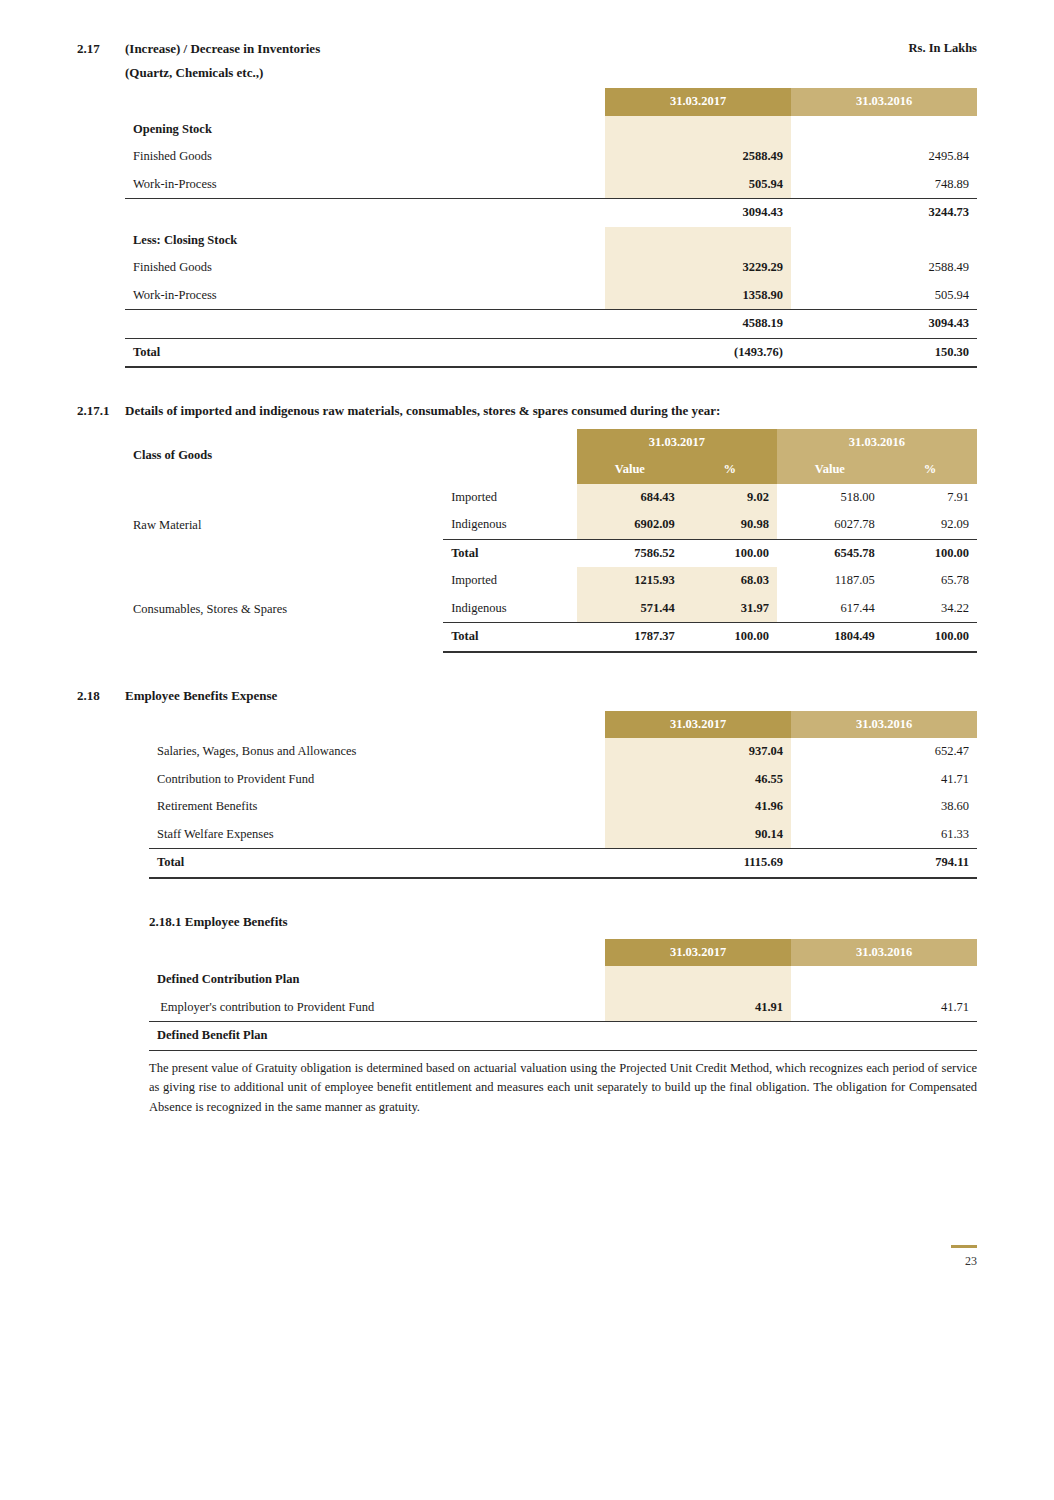2.17
(Increase) / Decrease in Inventories
(Quartz, Chemicals etc.,)
Rs. In Lakhs
| | 31.03.2017 | 31.03.2016 |
| Opening Stock | | |
| Finished Goods | 2588.49 | 2495.84 |
| Work-in-Process | 505.94 | 748.89 |
| | 3094.43 | 3244.73 |
| Less: Closing Stock | | |
| Finished Goods | 3229.29 | 2588.49 |
| Work-in-Process | 1358.90 | 505.94 |
| | 4588.19 | 3094.43 |
| Total | (1493.76) | 150.30 |
2.17.1
Details of imported and indigenous raw materials, consumables, stores & spares consumed during the year:
| Class of Goods | | 31.03.2017 | 31.03.2016 |
| | Value | % | Value | % |
| Raw Material | Imported | 684.43 | 9.02 | 518.00 | 7.91 |
| Indigenous | 6902.09 | 90.98 | 6027.78 | 92.09 |
| Total | 7586.52 | 100.00 | 6545.78 | 100.00 |
| Consumables, Stores & Spares | Imported | 1215.93 | 68.03 | 1187.05 | 65.78 |
| Indigenous | 571.44 | 31.97 | 617.44 | 34.22 |
| Total | 1787.37 | 100.00 | 1804.49 | 100.00 |
2.18
Employee Benefits Expense
| | 31.03.2017 | 31.03.2016 |
| Salaries, Wages, Bonus and Allowances | 937.04 | 652.47 |
| Contribution to Provident Fund | 46.55 | 41.71 |
| Retirement Benefits | 41.96 | 38.60 |
| Staff Welfare Expenses | 90.14 | 61.33 |
| Total | 1115.69 | 794.11 |
2.18.1 Employee Benefits
| | 31.03.2017 | 31.03.2016 |
| Defined Contribution Plan | | |
| Employer's contribution to Provident Fund | 41.91 | 41.71 |
| Defined Benefit Plan | | |
The present value of Gratuity obligation is determined based on actuarial valuation using the Projected Unit Credit Method, which recognizes each period of service as giving rise to additional unit of employee benefit entitlement and measures each unit separately to build up the final obligation. The obligation for Compensated Absence is recognized in the same manner as gratuity.
23